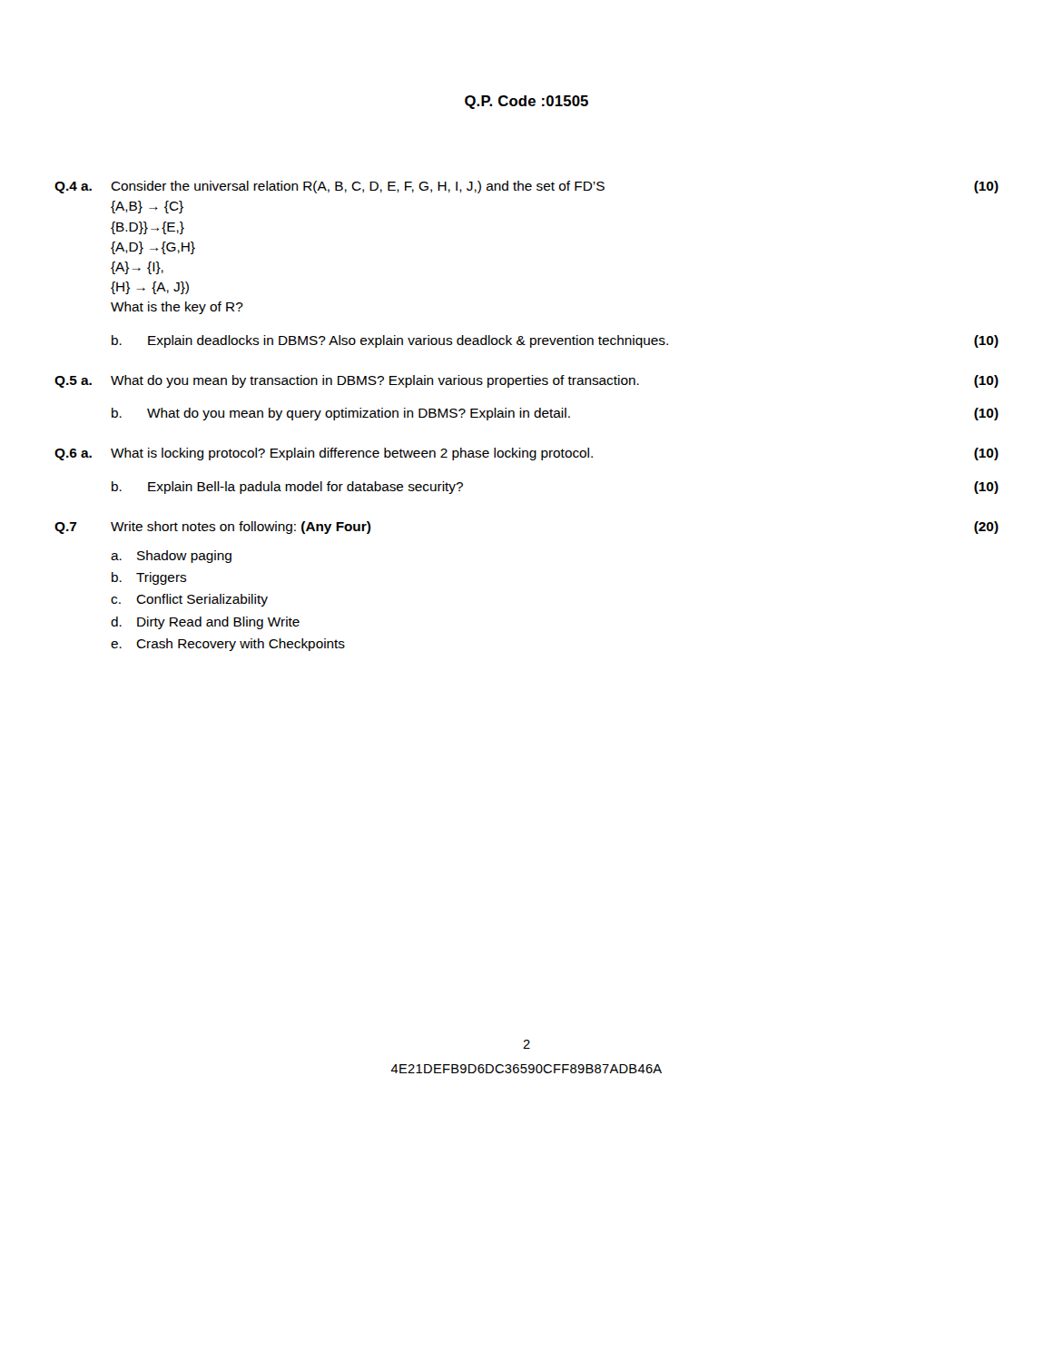Q.P. Code :01505
| Q.4 a. | Consider the universal relation R(A, B, C, D, E, F, G, H, I, J,) and the set of FD’S {A,B} → {C} {B.D}}→{E,} {A,D} →{G,H} {A}→ {I}, {H} → {A, J}) What is the key of R? | (10) |
| | b. | Explain deadlocks in DBMS? Also explain various deadlock & prevention techniques. | (10) |
| Q.5 a. | What do you mean by transaction in DBMS? Explain various properties of transaction. | (10) |
| | b. | What do you mean by query optimization in DBMS? Explain in detail. | (10) |
| Q.6 a. | What is locking protocol? Explain difference between 2 phase locking protocol. | (10) |
| | b. | Explain Bell-la padula model for database security? | (10) |
| Q.7 | Write short notes on following: (Any Four) | (20) |
a. Shadow paging
b. Triggers
c. Conflict Serializability
d. Dirty Read and Bling Write
e. Crash Recovery with Checkpoints
2
4E21DEFB9D6DC36590CFF89B87ADB46A